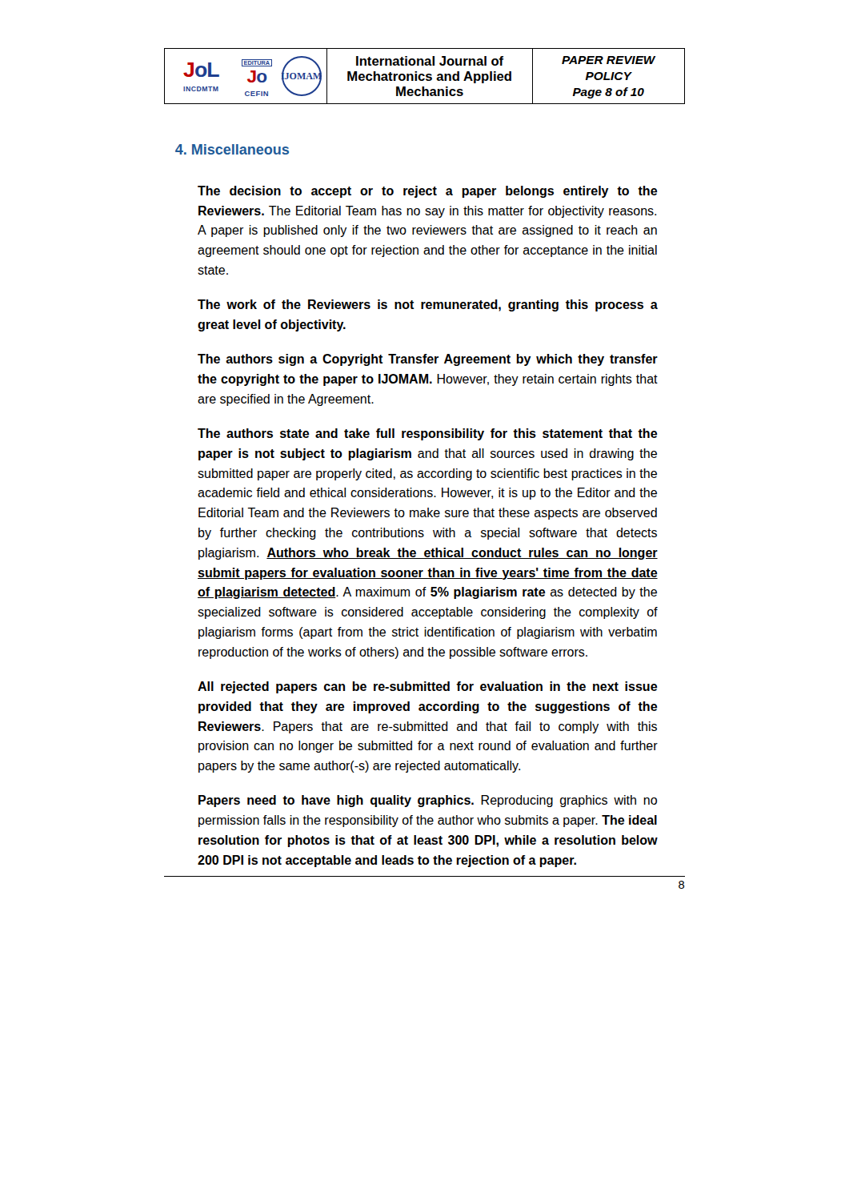| J oL INCDMTM EDITURA J o CEFIN IJOMAM | International Journal of Mechatronics and Applied Mechanics | PAPER REVIEW POLICY Page 8 of 10 |
4. Miscellaneous
The decision to accept or to reject a paper belongs entirely to the Reviewers. The Editorial Team has no say in this matter for objectivity reasons. A paper is published only if the two reviewers that are assigned to it reach an agreement should one opt for rejection and the other for acceptance in the initial state.
The work of the Reviewers is not remunerated, granting this process a great level of objectivity.
The authors sign a Copyright Transfer Agreement by which they transfer the copyright to the paper to IJOMAM. However, they retain certain rights that are specified in the Agreement.
The authors state and take full responsibility for this statement that the paper is not subject to plagiarism and that all sources used in drawing the submitted paper are properly cited, as according to scientific best practices in the academic field and ethical considerations. However, it is up to the Editor and the Editorial Team and the Reviewers to make sure that these aspects are observed by further checking the contributions with a special software that detects plagiarism. Authors who break the ethical conduct rules can no longer submit papers for evaluation sooner than in five years' time from the date of plagiarism detected. A maximum of 5% plagiarism rate as detected by the specialized software is considered acceptable considering the complexity of plagiarism forms (apart from the strict identification of plagiarism with verbatim reproduction of the works of others) and the possible software errors.
All rejected papers can be re-submitted for evaluation in the next issue provided that they are improved according to the suggestions of the Reviewers. Papers that are re-submitted and that fail to comply with this provision can no longer be submitted for a next round of evaluation and further papers by the same author(-s) are rejected automatically.
Papers need to have high quality graphics. Reproducing graphics with no permission falls in the responsibility of the author who submits a paper. The ideal resolution for photos is that of at least 300 DPI, while a resolution below 200 DPI is not acceptable and leads to the rejection of a paper.
8